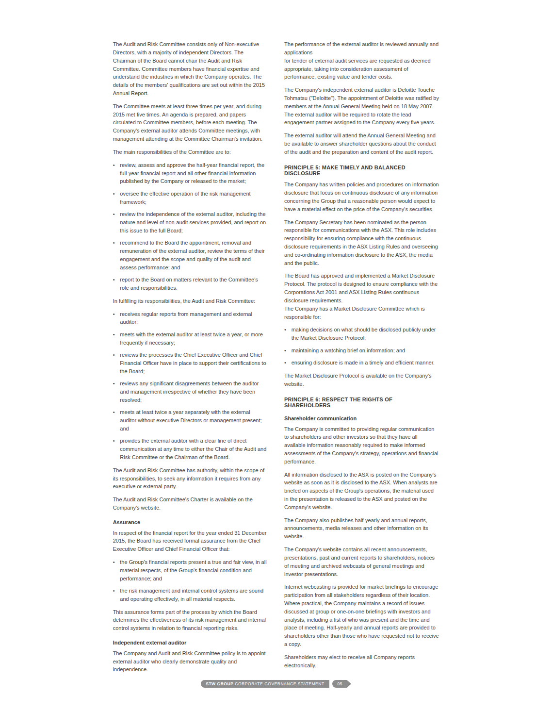The Audit and Risk Committee consists only of Non-executive Directors, with a majority of independent Directors. The Chairman of the Board cannot chair the Audit and Risk Committee. Committee members have financial expertise and understand the industries in which the Company operates. The details of the members' qualifications are set out within the 2015 Annual Report.
The Committee meets at least three times per year, and during 2015 met five times. An agenda is prepared, and papers circulated to Committee members, before each meeting. The Company's external auditor attends Committee meetings, with management attending at the Committee Chairman's invitation.
The main responsibilities of the Committee are to:
review, assess and approve the half-year financial report, the full-year financial report and all other financial information published by the Company or released to the market;
oversee the effective operation of the risk management framework;
review the independence of the external auditor, including the nature and level of non-audit services provided, and report on this issue to the full Board;
recommend to the Board the appointment, removal and remuneration of the external auditor, review the terms of their engagement and the scope and quality of the audit and assess performance; and
report to the Board on matters relevant to the Committee's role and responsibilities.
In fulfilling its responsibilities, the Audit and Risk Committee:
receives regular reports from management and external auditor;
meets with the external auditor at least twice a year, or more frequently if necessary;
reviews the processes the Chief Executive Officer and Chief Financial Officer have in place to support their certifications to the Board;
reviews any significant disagreements between the auditor and management irrespective of whether they have been resolved;
meets at least twice a year separately with the external auditor without executive Directors or management present; and
provides the external auditor with a clear line of direct communication at any time to either the Chair of the Audit and Risk Committee or the Chairman of the Board.
The Audit and Risk Committee has authority, within the scope of its responsibilities, to seek any information it requires from any executive or external party.
The Audit and Risk Committee's Charter is available on the Company's website.
Assurance
In respect of the financial report for the year ended 31 December 2015, the Board has received formal assurance from the Chief Executive Officer and Chief Financial Officer that:
the Group's financial reports present a true and fair view, in all material respects, of the Group's financial condition and performance; and
the risk management and internal control systems are sound and operating effectively, in all material respects.
This assurance forms part of the process by which the Board determines the effectiveness of its risk management and internal control systems in relation to financial reporting risks.
Independent external auditor
The Company and Audit and Risk Committee policy is to appoint external auditor who clearly demonstrate quality and independence.
The performance of the external auditor is reviewed annually and applications
for tender of external audit services are requested as deemed appropriate, taking into consideration assessment of performance, existing value and tender costs.
The Company's independent external auditor is Deloitte Touche Tohmatsu ("Deloitte"). The appointment of Deloitte was ratified by members at the Annual General Meeting held on 18 May 2007. The external auditor will be required to rotate the lead engagement partner assigned to the Company every five years.
The external auditor will attend the Annual General Meeting and be available to answer shareholder questions about the conduct of the audit and the preparation and content of the audit report.
Principle 5: Make timely and balanced disclosure
The Company has written policies and procedures on information disclosure that focus on continuous disclosure of any information concerning the Group that a reasonable person would expect to have a material effect on the price of the Company's securities.
The Company Secretary has been nominated as the person responsible for communications with the ASX. This role includes responsibility for ensuring compliance with the continuous disclosure requirements in the ASX Listing Rules and overseeing and co-ordinating information disclosure to the ASX, the media and the public.
The Board has approved and implemented a Market Disclosure Protocol. The protocol is designed to ensure compliance with the Corporations Act 2001 and ASX Listing Rules continuous disclosure requirements.
The Company has a Market Disclosure Committee which is responsible for:
making decisions on what should be disclosed publicly under the Market Disclosure Protocol;
maintaining a watching brief on information; and
ensuring disclosure is made in a timely and efficient manner.
The Market Disclosure Protocol is available on the Company's website.
Principle 6: Respect the rights of shareholders
Shareholder communication
The Company is committed to providing regular communication to shareholders and other investors so that they have all available information reasonably required to make informed assessments of the Company's strategy, operations and financial performance.
All information disclosed to the ASX is posted on the Company's website as soon as it is disclosed to the ASX. When analysts are briefed on aspects of the Group's operations, the material used in the presentation is released to the ASX and posted on the Company's website.
The Company also publishes half-yearly and annual reports, announcements, media releases and other information on its website.
The Company's website contains all recent announcements, presentations, past and current reports to shareholders, notices of meeting and archived webcasts of general meetings and investor presentations.
Internet webcasting is provided for market briefings to encourage participation from all stakeholders regardless of their location.
Where practical, the Company maintains a record of issues discussed at group or one-on-one briefings with investors and analysts, including a list of who was present and the time and place of meeting. Half-yearly and annual reports are provided to shareholders other than those who have requested not to receive a copy.
Shareholders may elect to receive all Company reports electronically.
STW GROUP CORPORATE GOVERNANCE STATEMENT
05